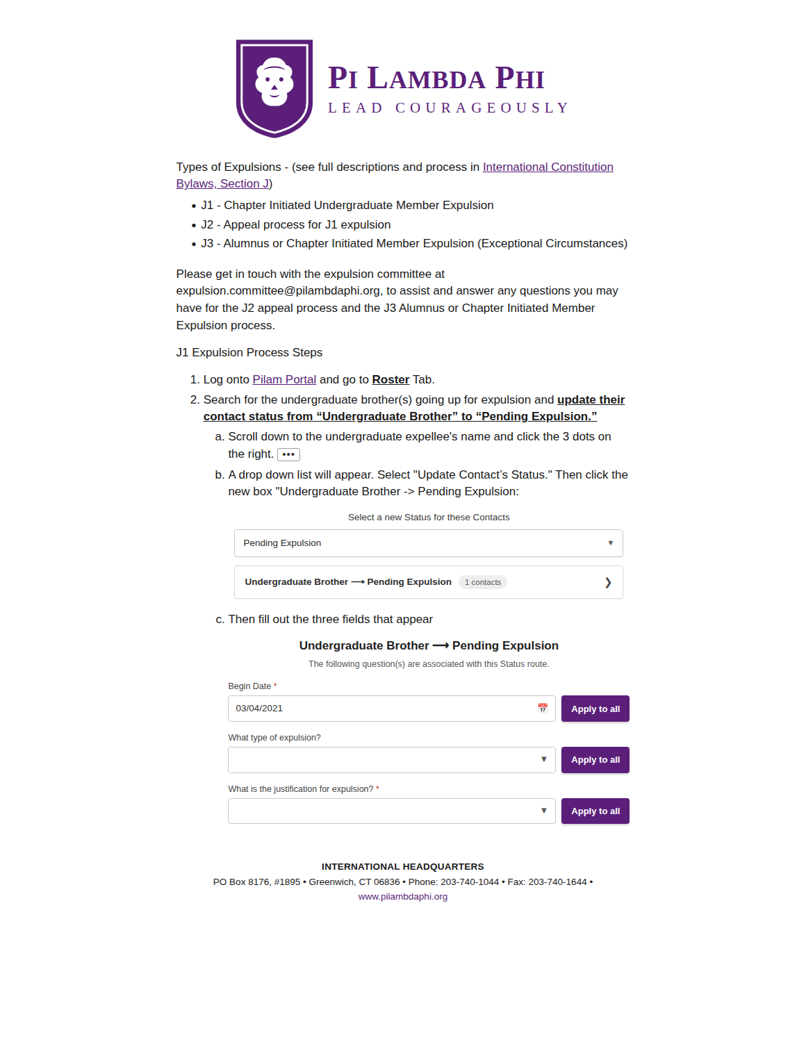PI LAMBDA PHI
LEAD COURAGEOUSLY
Types of Expulsions - (see full descriptions and process in International Constitution Bylaws, Section J)
J1 - Chapter Initiated Undergraduate Member Expulsion
J2 - Appeal process for J1 expulsion
J3 - Alumnus or Chapter Initiated Member Expulsion (Exceptional Circumstances)
Please get in touch with the expulsion committee at expulsion.committee@pilambdaphi.org, to assist and answer any questions you may have for the J2 appeal process and the J3 Alumnus or Chapter Initiated Member Expulsion process.
J1 Expulsion Process Steps
Log onto Pilam Portal and go to Roster Tab.
Search for the undergraduate brother(s) going up for expulsion and update their contact status from “Undergraduate Brother” to “Pending Expulsion.”
Scroll down to the undergraduate expellee's name and click the 3 dots on the right. •••
A drop down list will appear. Select "Update Contact’s Status." Then click the new box "Undergraduate Brother -> Pending Expulsion:
Select a new Status for these Contacts
Pending Expulsion ▼
Undergraduate Brother ⟶ Pending Expulsion 1 contacts ❯
Then fill out the three fields that appear
Undergraduate Brother ⟶ Pending Expulsion
The following question(s) are associated with this Status route.
Begin Date *
03/04/2021📅
Apply to all
What type of expulsion?
▼
Apply to all
What is the justification for expulsion? *
▼
Apply to all
INTERNATIONAL HEADQUARTERS
PO Box 8176, #1895 • Greenwich, CT 06836 • Phone: 203-740-1044 • Fax: 203-740-1644 • www.pilambdaphi.org